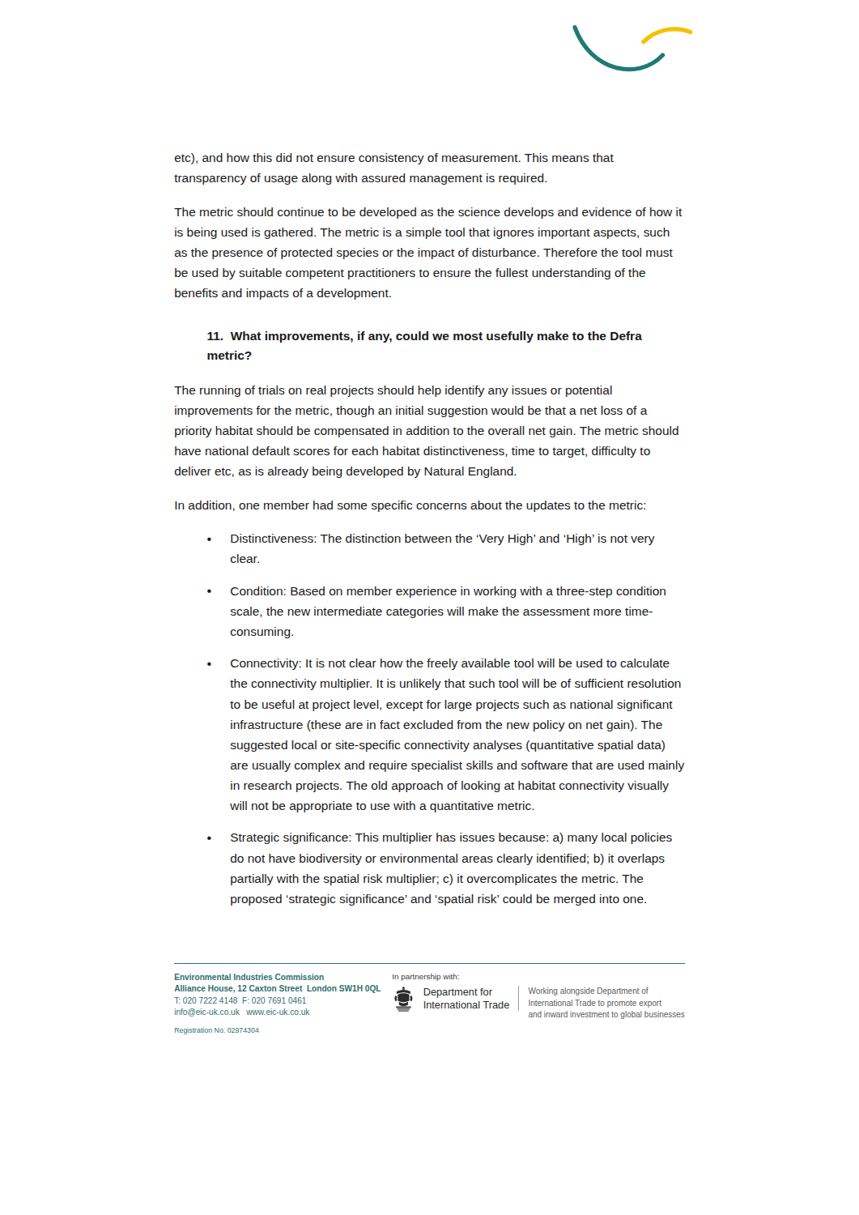etc), and how this did not ensure consistency of measurement. This means that transparency of usage along with assured management is required.
The metric should continue to be developed as the science develops and evidence of how it is being used is gathered. The metric is a simple tool that ignores important aspects, such as the presence of protected species or the impact of disturbance. Therefore the tool must be used by suitable competent practitioners to ensure the fullest understanding of the benefits and impacts of a development.
11. What improvements, if any, could we most usefully make to the Defra metric?
The running of trials on real projects should help identify any issues or potential improvements for the metric, though an initial suggestion would be that a net loss of a priority habitat should be compensated in addition to the overall net gain. The metric should have national default scores for each habitat distinctiveness, time to target, difficulty to deliver etc, as is already being developed by Natural England.
In addition, one member had some specific concerns about the updates to the metric:
Distinctiveness: The distinction between the ‘Very High’ and ‘High’ is not very clear.
Condition: Based on member experience in working with a three-step condition scale, the new intermediate categories will make the assessment more time-consuming.
Connectivity: It is not clear how the freely available tool will be used to calculate the connectivity multiplier. It is unlikely that such tool will be of sufficient resolution to be useful at project level, except for large projects such as national significant infrastructure (these are in fact excluded from the new policy on net gain). The suggested local or site-specific connectivity analyses (quantitative spatial data) are usually complex and require specialist skills and software that are used mainly in research projects. The old approach of looking at habitat connectivity visually will not be appropriate to use with a quantitative metric.
Strategic significance: This multiplier has issues because: a) many local policies do not have biodiversity or environmental areas clearly identified; b) it overlaps partially with the spatial risk multiplier; c) it overcomplicates the metric. The proposed ‘strategic significance’ and ‘spatial risk’ could be merged into one.
Environmental Industries Commission
Alliance House, 12 Caxton Street London SW1H 0QL
T: 020 7222 4148 F: 020 7691 0461
info@eic-uk.co.uk www.eic-uk.co.uk
Registration No. 02974304
In partnership with:
Department for
International Trade
Working alongside Department of
International Trade to promote export
and inward investment to global businesses